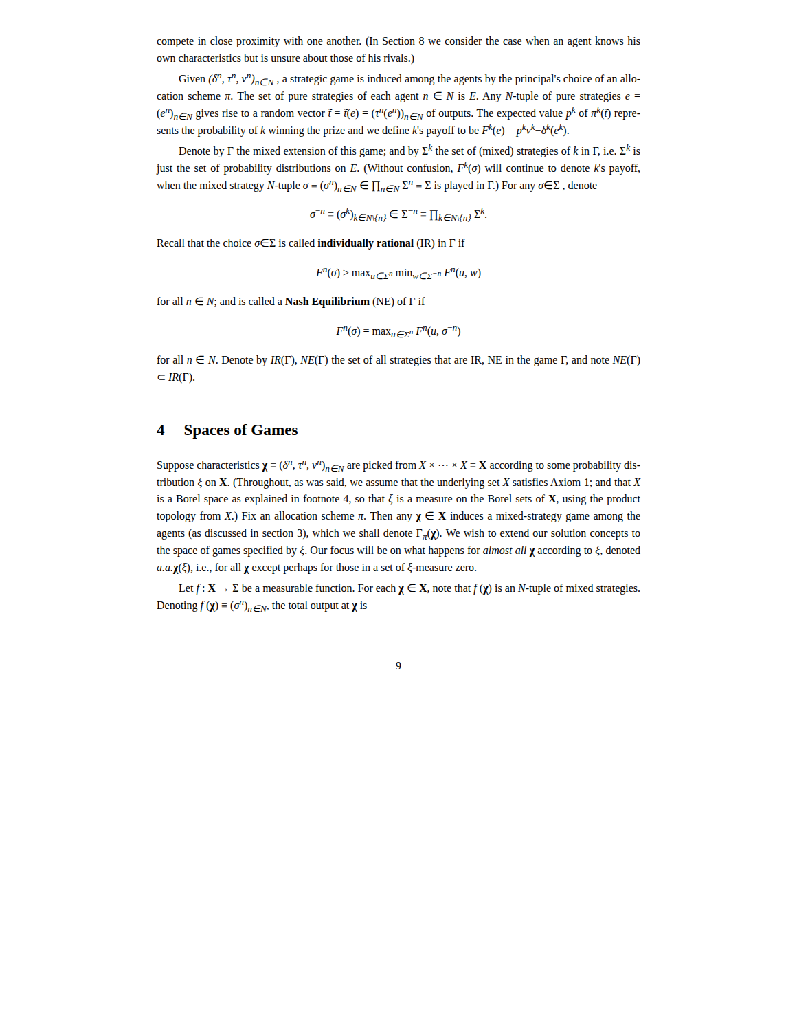compete in close proximity with one another. (In Section 8 we consider the case when an agent knows his own characteristics but is unsure about those of his rivals.)
Given (δn, τn, vn)n∈N , a strategic game is induced among the agents by the principal's choice of an allocation scheme π. The set of pure strategies of each agent n ∈ N is E. Any N-tuple of pure strategies e = (en)n∈N gives rise to a random vector t̃ = t̃(e) = (τn(en))n∈N of outputs. The expected value pk of πk(t̃) represents the probability of k winning the prize and we define k's payoff to be Fk(e) = pkvk−δk(ek).
Denote by Γ the mixed extension of this game; and by Σk the set of (mixed) strategies of k in Γ, i.e. Σk is just the set of probability distributions on E. (Without confusion, Fk(σ) will continue to denote k's payoff, when the mixed strategy N-tuple σ ≡ (σn)n∈N ∈ ∏n∈N Σn ≡ Σ is played in Γ.) For any σ∈Σ , denote
σ−n ≡ (σk)k∈N\{n} ∈ Σ−n ≡ ∏k∈N\{n} Σk.
Recall that the choice σ∈Σ is called individually rational (IR) in Γ if
Fn(σ) ≥ maxu∈Σn minw∈Σ−n Fn(u, w)
for all n ∈ N; and is called a Nash Equilibrium (NE) of Γ if
Fn(σ) = maxu∈Σn Fn(u, σ−n)
for all n ∈ N. Denote by IR(Γ), NE(Γ) the set of all strategies that are IR, NE in the game Γ, and note NE(Γ) ⊂ IR(Γ).
4 Spaces of Games
Suppose characteristics χ ≡ (δn, τn, vn)n∈N are picked from X × ⋯ × X ≡ X according to some probability distribution ξ on X. (Throughout, as was said, we assume that the underlying set X satisfies Axiom 1; and that X is a Borel space as explained in footnote 4, so that ξ is a measure on the Borel sets of X, using the product topology from X.) Fix an allocation scheme π. Then any χ ∈ X induces a mixed-strategy game among the agents (as discussed in section 3), which we shall denote Γπ(χ). We wish to extend our solution concepts to the space of games specified by ξ. Our focus will be on what happens for almost all χ according to ξ, denoted a.a. χ(ξ), i.e., for all χ except perhaps for those in a set of ξ-measure zero.
Let f : X → Σ be a measurable function. For each χ ∈ X, note that f (χ) is an N-tuple of mixed strategies. Denoting f (χ) ≡ (σn)n∈N, the total output at χ is
9